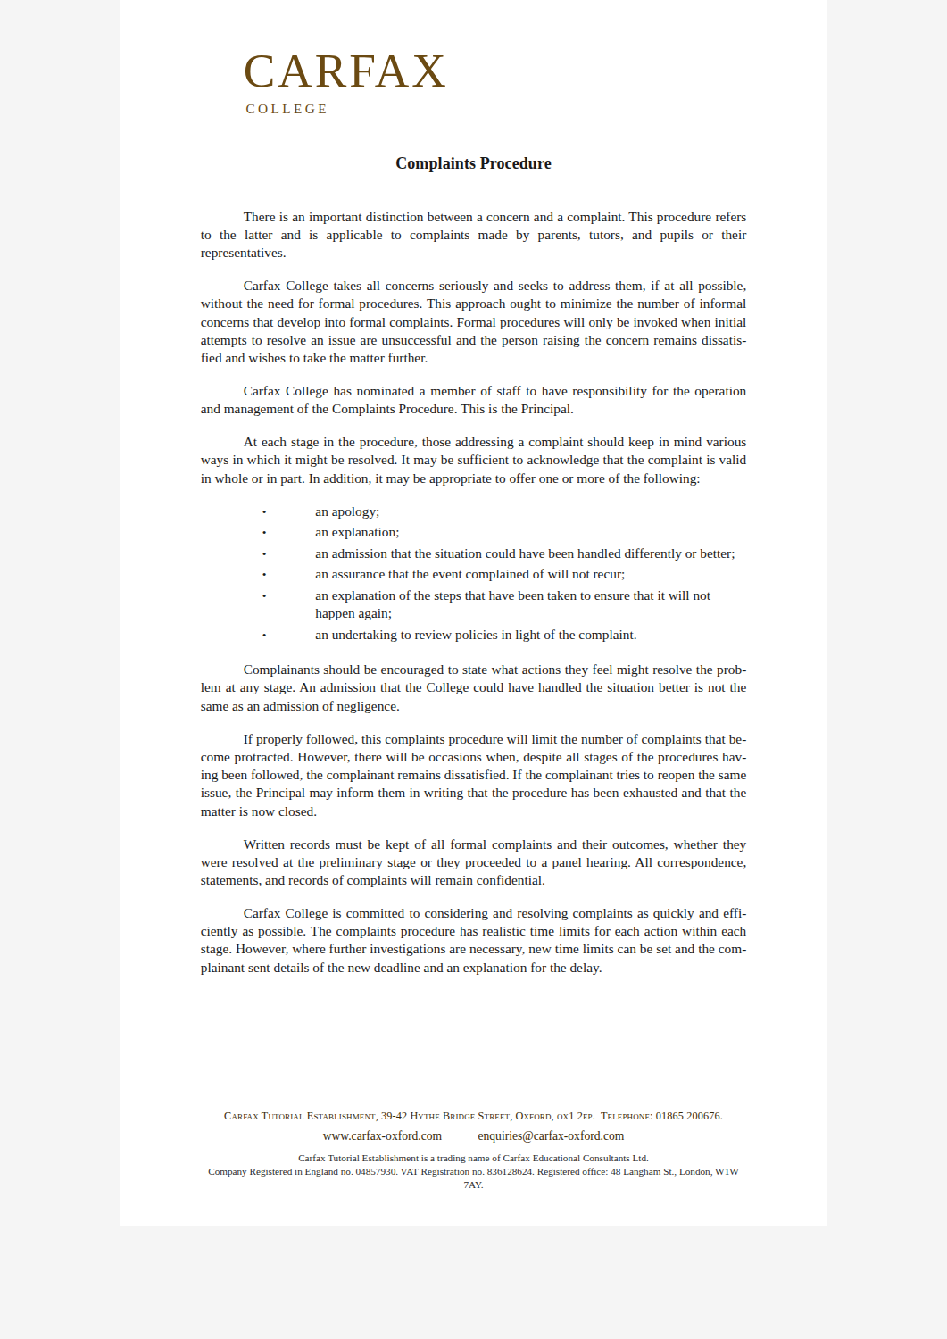CARFAX
COLLEGE
Complaints Procedure
There is an important distinction between a concern and a complaint. This procedure refers to the latter and is applicable to complaints made by parents, tutors, and pupils or their representatives.
Carfax College takes all concerns seriously and seeks to address them, if at all possible, without the need for formal procedures. This approach ought to minimize the number of informal concerns that develop into formal complaints. Formal procedures will only be invoked when initial attempts to resolve an issue are unsuccessful and the person raising the concern remains dissatisfied and wishes to take the matter further.
Carfax College has nominated a member of staff to have responsibility for the operation and management of the Complaints Procedure. This is the Principal.
At each stage in the procedure, those addressing a complaint should keep in mind various ways in which it might be resolved. It may be sufficient to acknowledge that the complaint is valid in whole or in part. In addition, it may be appropriate to offer one or more of the following:
•an apology;
•an explanation;
•an admission that the situation could have been handled differently or better;
•an assurance that the event complained of will not recur;
•an explanation of the steps that have been taken to ensure that it will not happen again;
•an undertaking to review policies in light of the complaint.
Complainants should be encouraged to state what actions they feel might resolve the problem at any stage. An admission that the College could have handled the situation better is not the same as an admission of negligence.
If properly followed, this complaints procedure will limit the number of complaints that become protracted. However, there will be occasions when, despite all stages of the procedures having been followed, the complainant remains dissatisfied. If the complainant tries to reopen the same issue, the Principal may inform them in writing that the procedure has been exhausted and that the matter is now closed.
Written records must be kept of all formal complaints and their outcomes, whether they were resolved at the preliminary stage or they proceeded to a panel hearing. All correspondence, statements, and records of complaints will remain confidential.
Carfax College is committed to considering and resolving complaints as quickly and efficiently as possible. The complaints procedure has realistic time limits for each action within each stage. However, where further investigations are necessary, new time limits can be set and the complainant sent details of the new deadline and an explanation for the delay.
Carfax Tutorial Establishment, 39-42 Hythe Bridge Street, Oxford, ox1 2ep. Telephone: 01865 200676.
www.carfax-oxford.com enquiries@carfax-oxford.com
Carfax Tutorial Establishment is a trading name of Carfax Educational Consultants Ltd.
Company Registered in England no. 04857930. VAT Registration no. 836128624. Registered office: 48 Langham St., London, W1W 7AY.